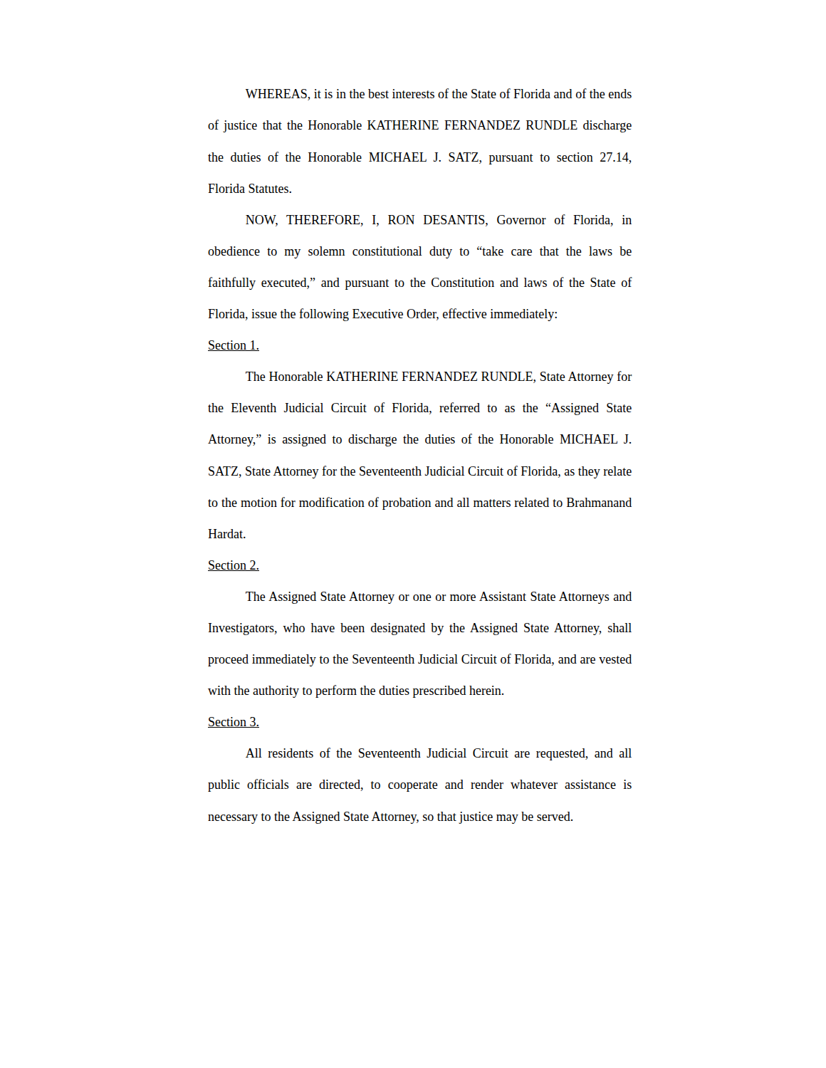WHEREAS, it is in the best interests of the State of Florida and of the ends of justice that the Honorable KATHERINE FERNANDEZ RUNDLE discharge the duties of the Honorable MICHAEL J. SATZ, pursuant to section 27.14, Florida Statutes.
NOW, THEREFORE, I, RON DESANTIS, Governor of Florida, in obedience to my solemn constitutional duty to “take care that the laws be faithfully executed,” and pursuant to the Constitution and laws of the State of Florida, issue the following Executive Order, effective immediately:
Section 1.
The Honorable KATHERINE FERNANDEZ RUNDLE, State Attorney for the Eleventh Judicial Circuit of Florida, referred to as the “Assigned State Attorney,” is assigned to discharge the duties of the Honorable MICHAEL J. SATZ, State Attorney for the Seventeenth Judicial Circuit of Florida, as they relate to the motion for modification of probation and all matters related to Brahmanand Hardat.
Section 2.
The Assigned State Attorney or one or more Assistant State Attorneys and Investigators, who have been designated by the Assigned State Attorney, shall proceed immediately to the Seventeenth Judicial Circuit of Florida, and are vested with the authority to perform the duties prescribed herein.
Section 3.
All residents of the Seventeenth Judicial Circuit are requested, and all public officials are directed, to cooperate and render whatever assistance is necessary to the Assigned State Attorney, so that justice may be served.